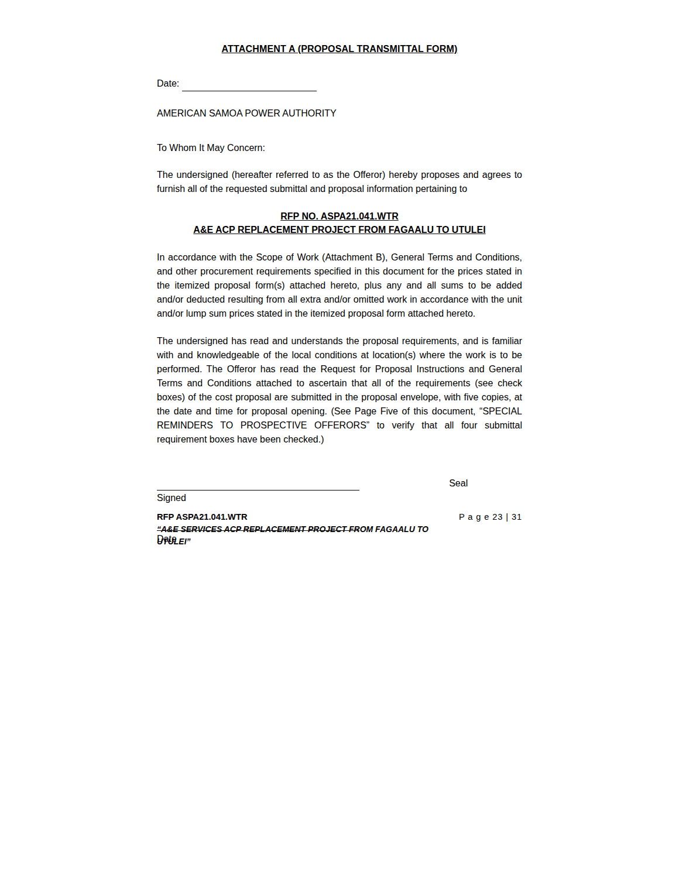ATTACHMENT A (PROPOSAL TRANSMITTAL FORM)
Date:
AMERICAN SAMOA POWER AUTHORITY
To Whom It May Concern:
The undersigned (hereafter referred to as the Offeror) hereby proposes and agrees to furnish all of the requested submittal and proposal information pertaining to
RFP NO. ASPA21.041.WTR
A&E ACP REPLACEMENT PROJECT FROM FAGAALU TO UTULEI
In accordance with the Scope of Work (Attachment B), General Terms and Conditions, and other procurement requirements specified in this document for the prices stated in the itemized proposal form(s) attached hereto, plus any and all sums to be added and/or deducted resulting from all extra and/or omitted work in accordance with the unit and/or lump sum prices stated in the itemized proposal form attached hereto.
The undersigned has read and understands the proposal requirements, and is familiar with and knowledgeable of the local conditions at location(s) where the work is to be performed. The Offeror has read the Request for Proposal Instructions and General Terms and Conditions attached to ascertain that all of the requirements (see check boxes) of the cost proposal are submitted in the proposal envelope, with five copies, at the date and time for proposal opening. (See Page Five of this document, “SPECIAL REMINDERS TO PROSPECTIVE OFFERORS” to verify that all four submittal requirement boxes have been checked.)
Seal
Signed
Date
RFP ASPA21.041.WTR
“A&E SERVICES ACP REPLACEMENT PROJECT FROM FAGAALU TO UTULEI”
P a g e 23 | 31